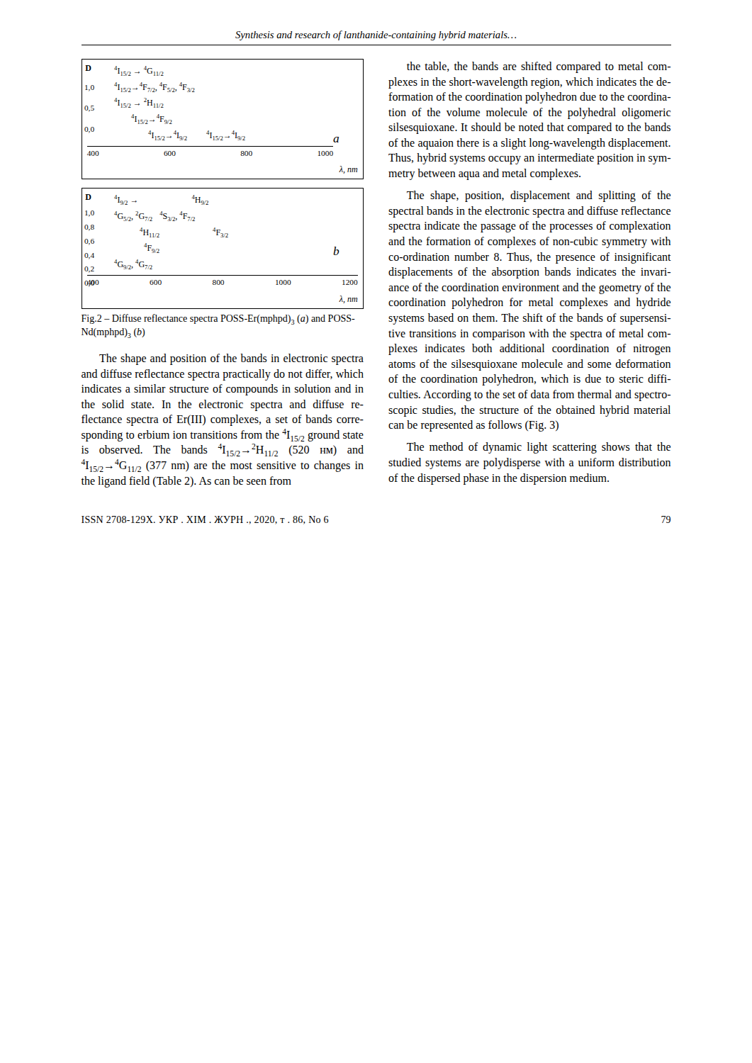Synthesis and research of lanthanide-containing hybrid materials…
D
1,0
0,5
0,0
4I15/2 → 4G11/2
4I15/2→4F7/2, 4F5/2, 4F3/2
4I15/2 → 2H11/2
4I15/2→4F9/2
4I15/2→4I9/2 4I15/2→4I9/2 a
4006008001000
λ, nm
D
1,0
0,8
0,6
0,4
0,2
0,0
4I9/2 → 4H9/2
4G5/2, 2G7/2 4S3/2, 4F7/2
4H11/2 4F3/2
4F9/2 b
4G9/2, 4G7/2
40060080010001200
λ, nm
Fig.2 – Diffuse reflectance spectra POSS-Er(mphpd)3 (a) and POSS-Nd(mphpd)3 (b)
The shape and position of the bands in electronic spectra and diffuse reflectance spectra practically do not differ, which indicates a similar structure of compounds in solution and in the solid state. In the electronic spectra and diffuse reflectance spectra of Er(III) complexes, a set of bands corresponding to erbium ion transitions from the 4I15/2 ground state is observed. The bands 4I15/2→2H11/2 (520 нм) and 4I15/2→4G11/2 (377 nm) are the most sensitive to changes in the ligand field (Table 2). As can be seen from
the table, the bands are shifted compared to metal complexes in the short-wavelength region, which indicates the deformation of the coordination polyhedron due to the coordination of the volume molecule of the polyhedral oligomeric silsesquioxane. It should be noted that compared to the bands of the aquaion there is a slight long-wavelength displacement. Thus, hybrid systems occupy an intermediate position in symmetry between aqua and metal complexes.
The shape, position, displacement and splitting of the spectral bands in the electronic spectra and diffuse reflectance spectra indicate the passage of the processes of complexation and the formation of complexes of non-cubic symmetry with co-ordination number 8. Thus, the presence of insignificant displacements of the absorption bands indicates the invariance of the coordination environment and the geometry of the coordination polyhedron for metal complexes and hydride systems based on them. The shift of the bands of supersensitive transitions in comparison with the spectra of metal complexes indicates both additional coordination of nitrogen atoms of the silsesquioxane molecule and some deformation of the coordination polyhedron, which is due to steric difficulties. According to the set of data from thermal and spectroscopic studies, the structure of the obtained hybrid material can be represented as follows (Fig. 3)
The method of dynamic light scattering shows that the studied systems are polydisperse with a uniform distribution of the dispersed phase in the dispersion medium.
ISSN 2708-129X. УКР . ХІМ . ЖУРН ., 2020, т . 86, No 6 79